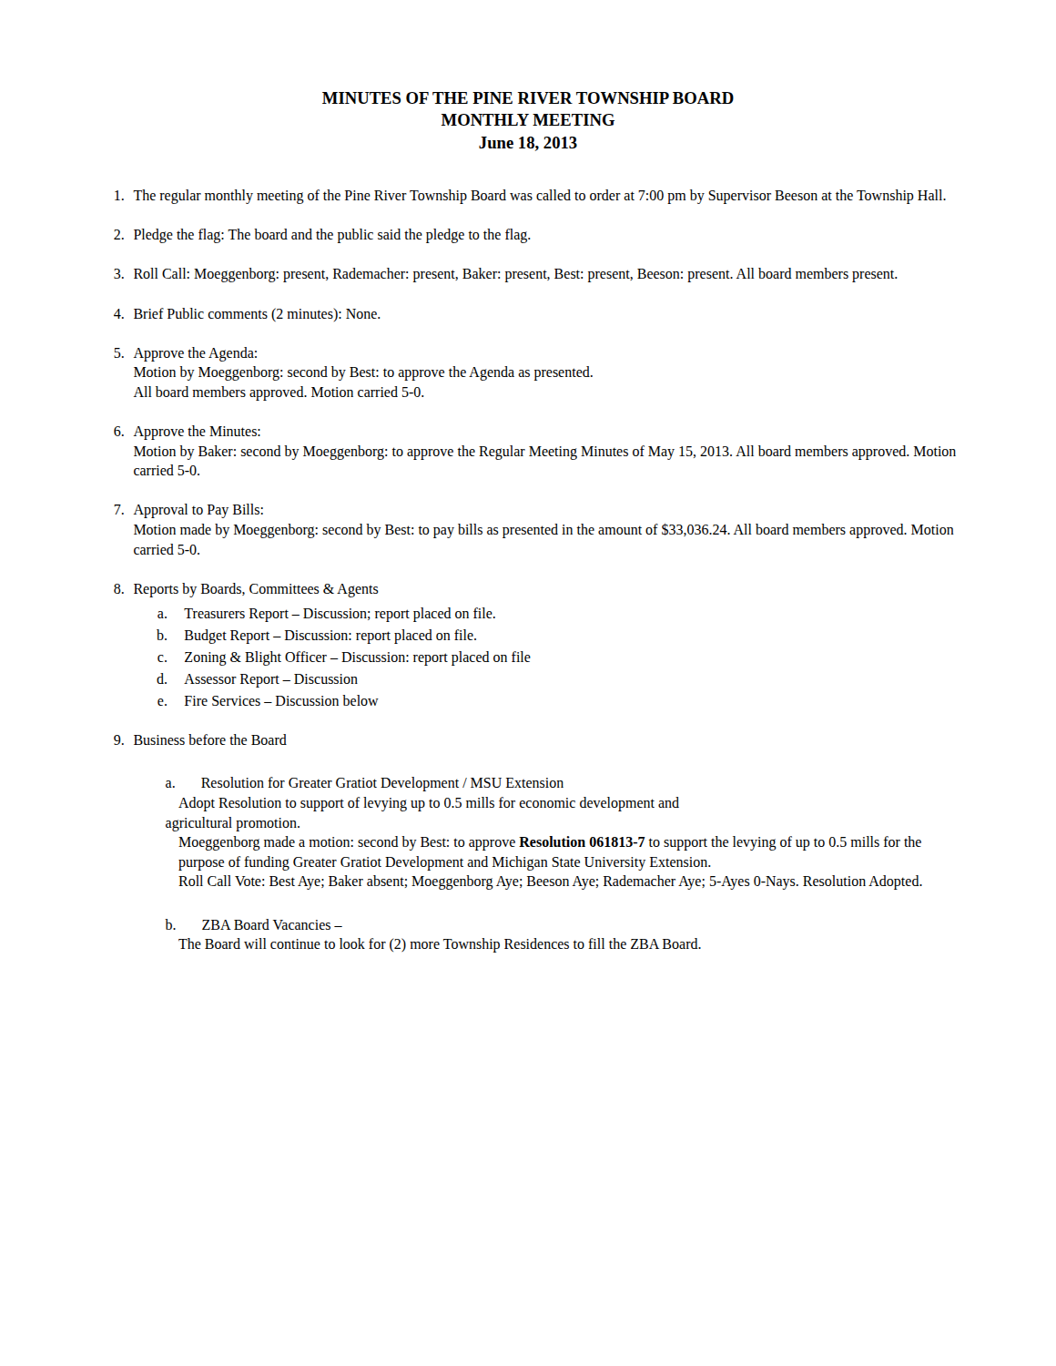MINUTES OF THE PINE RIVER TOWNSHIP BOARD
MONTHLY MEETING
June 18, 2013
The regular monthly meeting of the Pine River Township Board was called to order at 7:00 pm by Supervisor Beeson at the Township Hall.
Pledge the flag: The board and the public said the pledge to the flag.
Roll Call: Moeggenborg: present, Rademacher: present, Baker: present, Best: present, Beeson: present. All board members present.
Brief Public comments (2 minutes): None.
Approve the Agenda:
Motion by Moeggenborg: second by Best: to approve the Agenda as presented.
All board members approved. Motion carried 5-0.
Approve the Minutes:
Motion by Baker: second by Moeggenborg: to approve the Regular Meeting Minutes of May 15, 2013. All board members approved. Motion carried 5-0.
Approval to Pay Bills:
Motion made by Moeggenborg: second by Best: to pay bills as presented in the amount of $33,036.24. All board members approved. Motion carried 5-0.
Reports by Boards, Committees & Agents
Treasurers Report – Discussion; report placed on file.
Budget Report – Discussion: report placed on file.
Zoning & Blight Officer – Discussion: report placed on file
Assessor Report – Discussion
Fire Services – Discussion below
Business before the Board
a. Resolution for Greater Gratiot Development / MSU Extension
Adopt Resolution to support of levying up to 0.5 mills for economic development and
agricultural promotion.
Moeggenborg made a motion: second by Best: to approve Resolution 061813-7 to support the levying of up to 0.5 mills for the purpose of funding Greater Gratiot Development and Michigan State University Extension.
Roll Call Vote: Best Aye; Baker absent; Moeggenborg Aye; Beeson Aye; Rademacher Aye; 5-Ayes 0-Nays. Resolution Adopted.
b. ZBA Board Vacancies –
The Board will continue to look for (2) more Township Residences to fill the ZBA Board.